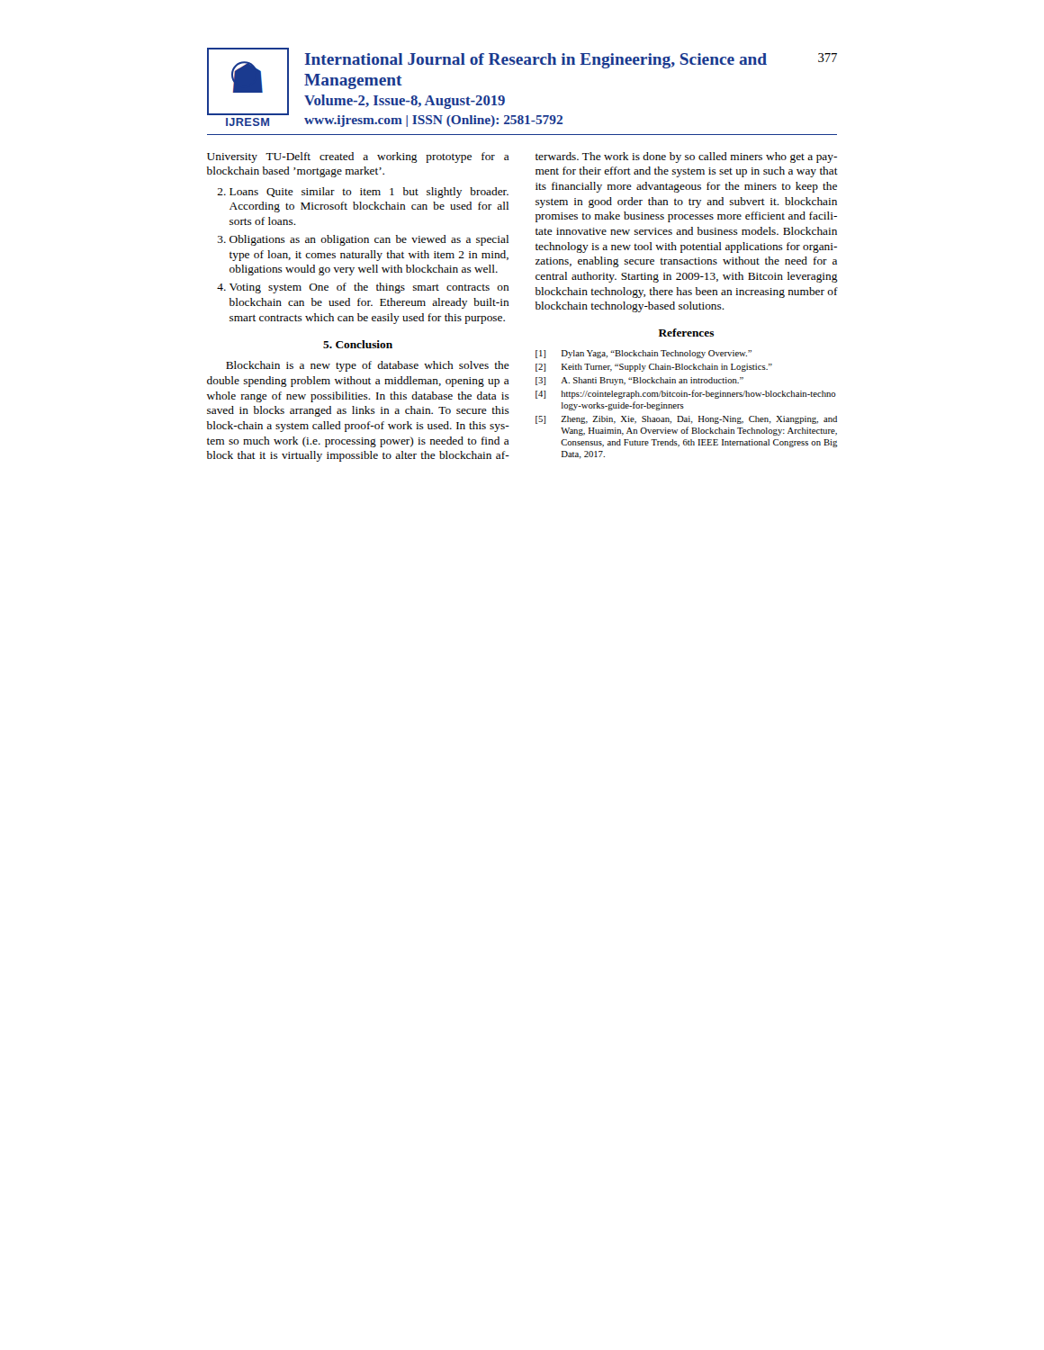☗
IJRESM
International Journal of Research in Engineering, Science and Management
Volume-2, Issue-8, August-2019
www.ijresm.com | ISSN (Online): 2581-5792
377
University TU-Delft created a working prototype for a blockchain based ’mortgage market’.
Loans Quite similar to item 1 but slightly broader. According to Microsoft blockchain can be used for all sorts of loans.
Obligations as an obligation can be viewed as a special type of loan, it comes naturally that with item 2 in mind, obligations would go very well with blockchain as well.
Voting system One of the things smart contracts on blockchain can be used for. Ethereum already built-in smart contracts which can be easily used for this purpose.
5. Conclusion
Blockchain is a new type of database which solves the double spending problem without a middleman, opening up a whole range of new possibilities. In this database the data is saved in blocks arranged as links in a chain. To secure this block-chain a system called proof-of work is used. In this system so much work (i.e. processing power) is needed to find a block that it is virtually impossible to alter the blockchain afterwards. The work is done by so called miners who get a payment for their effort and the system is set up in such a way that its financially more advantageous for the miners to keep the system in good order than to try and subvert it. blockchain promises to make business processes more efficient and facilitate innovative new services and business models. Blockchain technology is a new tool with potential applications for organizations, enabling secure transactions without the need for a central authority. Starting in 2009-13, with Bitcoin leveraging blockchain technology, there has been an increasing number of blockchain technology-based solutions.
References
Dylan Yaga, “Blockchain Technology Overview.”
Keith Turner, “Supply Chain-Blockchain in Logistics.”
A. Shanti Bruyn, “Blockchain an introduction.”
https://cointelegraph.com/bitcoin-for-beginners/how-blockchain-technology-works-guide-for-beginners
Zheng, Zibin, Xie, Shaoan, Dai, Hong-Ning, Chen, Xiangping, and Wang, Huaimin, An Overview of Blockchain Technology: Architecture, Consensus, and Future Trends, 6th IEEE International Congress on Big Data, 2017.